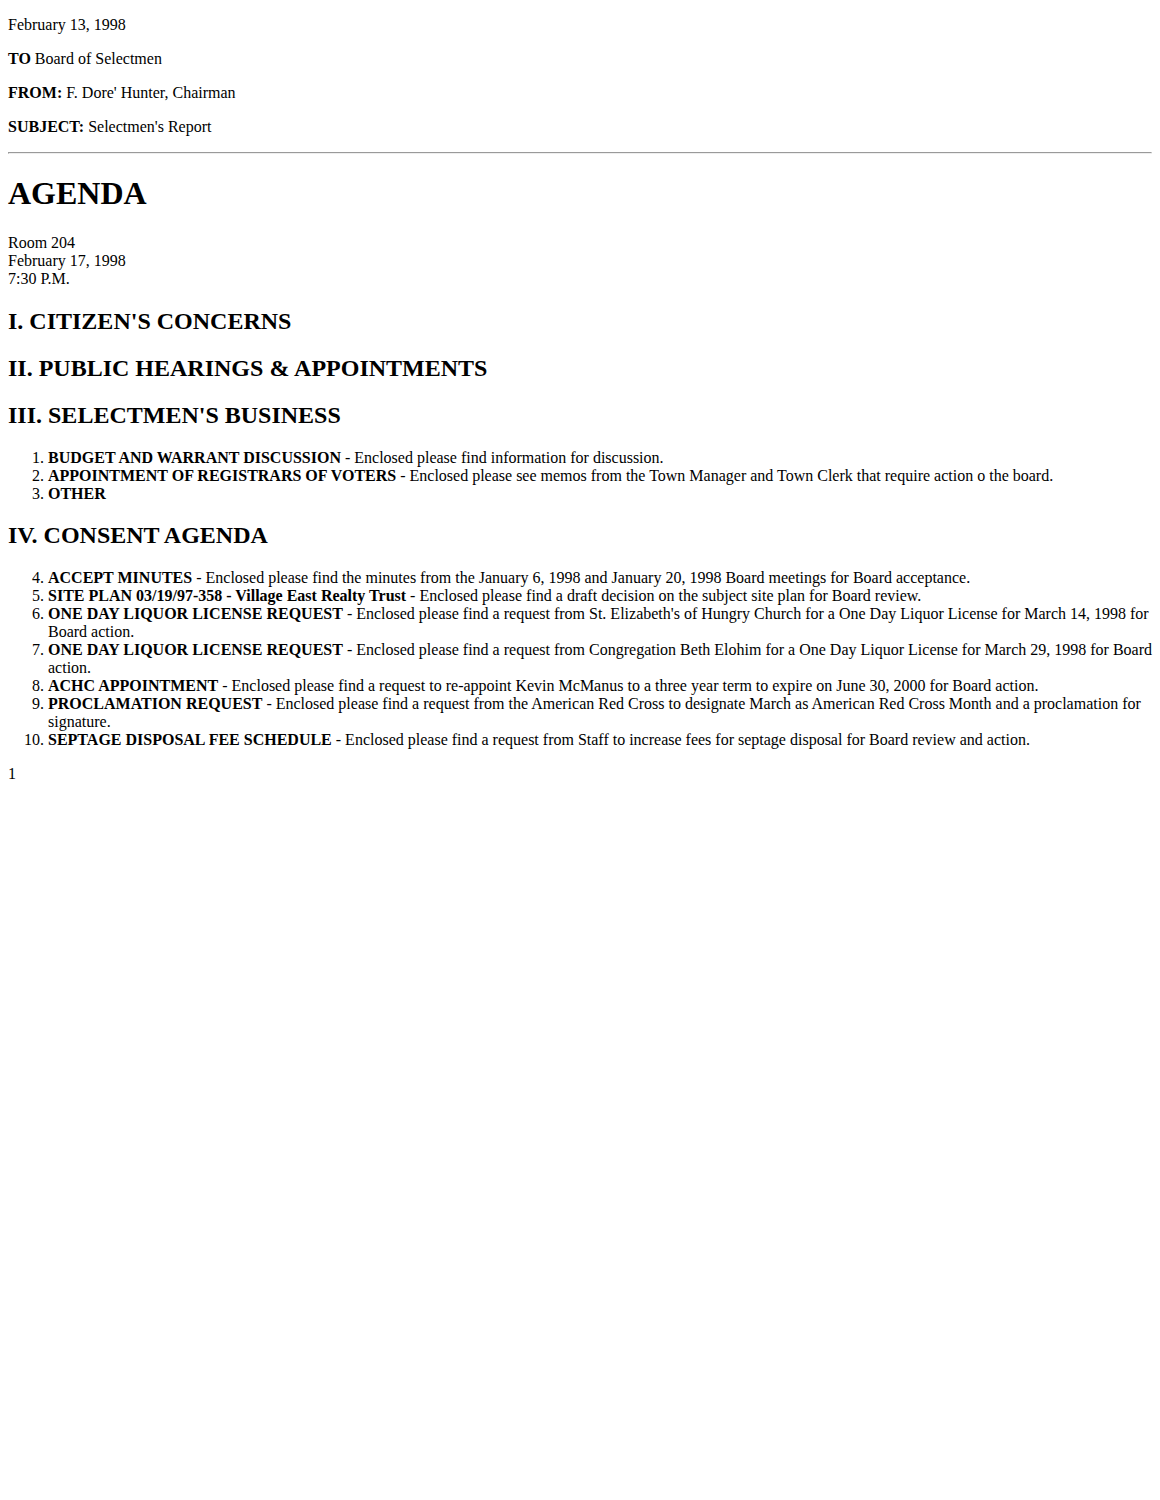February 13, 1998
TO Board of Selectmen
FROM: F. Dore' Hunter, Chairman
SUBJECT: Selectmen's Report
AGENDA
Room 204
February 17, 1998
7:30 P.M.
I. CITIZEN'S CONCERNS
II. PUBLIC HEARINGS & APPOINTMENTS
III. SELECTMEN'S BUSINESS
BUDGET AND WARRANT DISCUSSION - Enclosed please find information for discussion.
APPOINTMENT OF REGISTRARS OF VOTERS - Enclosed please see memos from the Town Manager and Town Clerk that require action o the board.
OTHER
IV. CONSENT AGENDA
ACCEPT MINUTES - Enclosed please find the minutes from the January 6, 1998 and January 20, 1998 Board meetings for Board acceptance.
SITE PLAN 03/19/97-358 - Village East Realty Trust - Enclosed please find a draft decision on the subject site plan for Board review.
ONE DAY LIQUOR LICENSE REQUEST - Enclosed please find a request from St. Elizabeth's of Hungry Church for a One Day Liquor License for March 14, 1998 for Board action.
ONE DAY LIQUOR LICENSE REQUEST - Enclosed please find a request from Congregation Beth Elohim for a One Day Liquor License for March 29, 1998 for Board action.
ACHC APPOINTMENT - Enclosed please find a request to re-appoint Kevin McManus to a three year term to expire on June 30, 2000 for Board action.
PROCLAMATION REQUEST - Enclosed please find a request from the American Red Cross to designate March as American Red Cross Month and a proclamation for signature.
SEPTAGE DISPOSAL FEE SCHEDULE - Enclosed please find a request from Staff to increase fees for septage disposal for Board review and action.
1